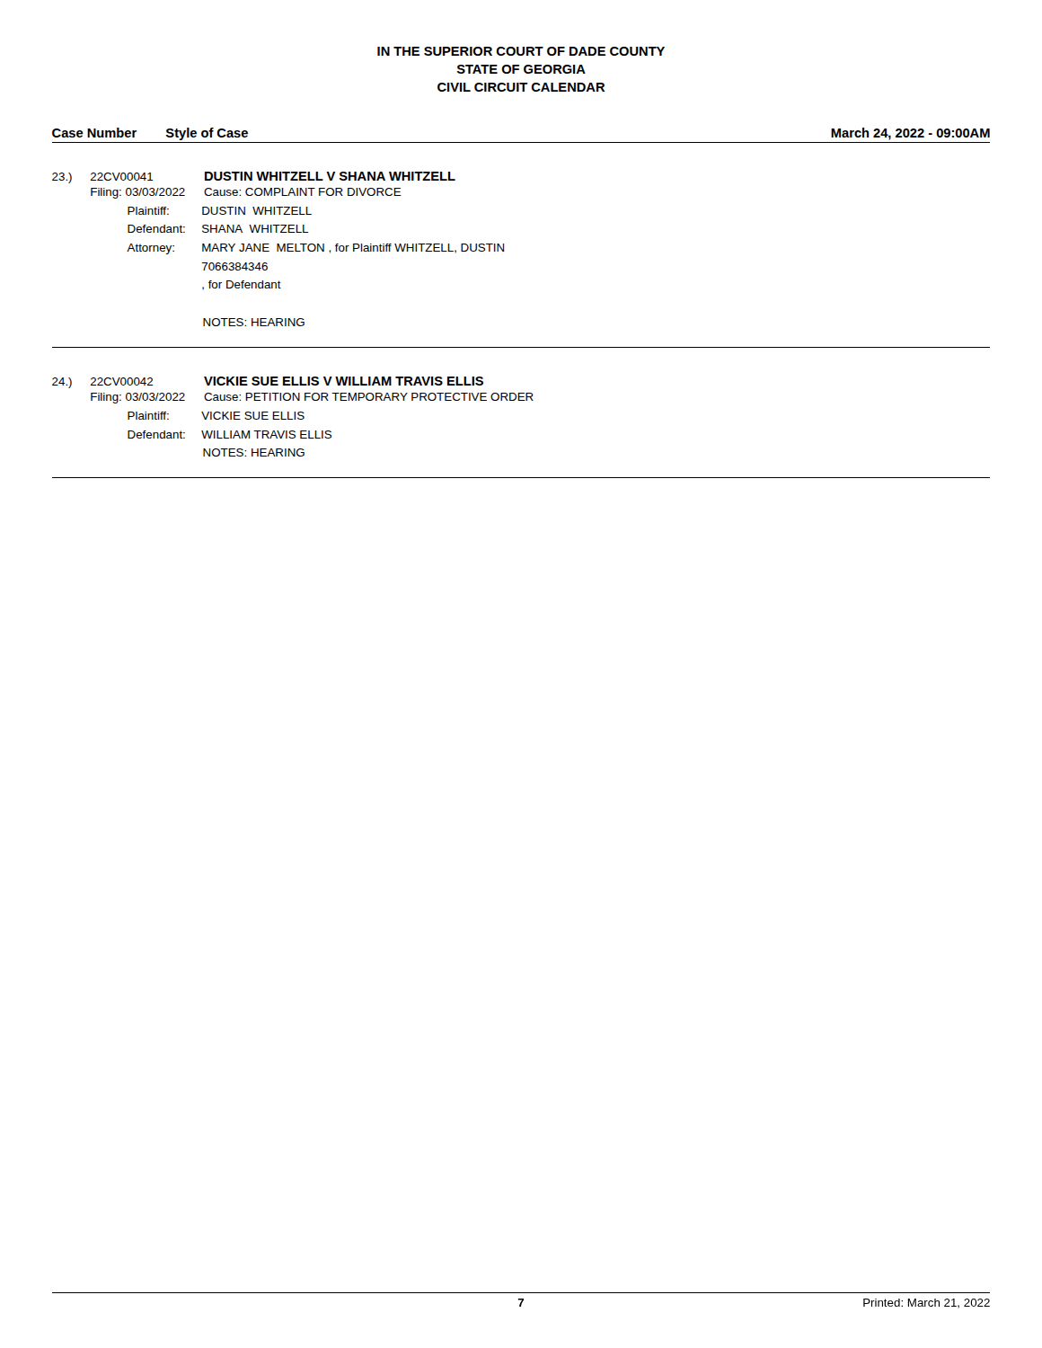IN THE SUPERIOR COURT OF DADE COUNTY
STATE OF GEORGIA
CIVIL CIRCUIT CALENDAR
Case Number Style of Case
March 24, 2022 - 09:00AM
23.)
22CV00041
DUSTIN WHITZELL V SHANA WHITZELL
Filing: 03/03/2022
Cause: COMPLAINT FOR DIVORCE
Plaintiff:
DUSTIN WHITZELL
Defendant:
SHANA WHITZELL
Attorney:
MARY JANE MELTON , for Plaintiff WHITZELL, DUSTIN
7066384346
, for Defendant
NOTES: HEARING
24.)
22CV00042
VICKIE SUE ELLIS V WILLIAM TRAVIS ELLIS
Filing: 03/03/2022
Cause: PETITION FOR TEMPORARY PROTECTIVE ORDER
Plaintiff:
VICKIE SUE ELLIS
Defendant:
WILLIAM TRAVIS ELLIS
NOTES: HEARING
7 Printed: March 21, 2022